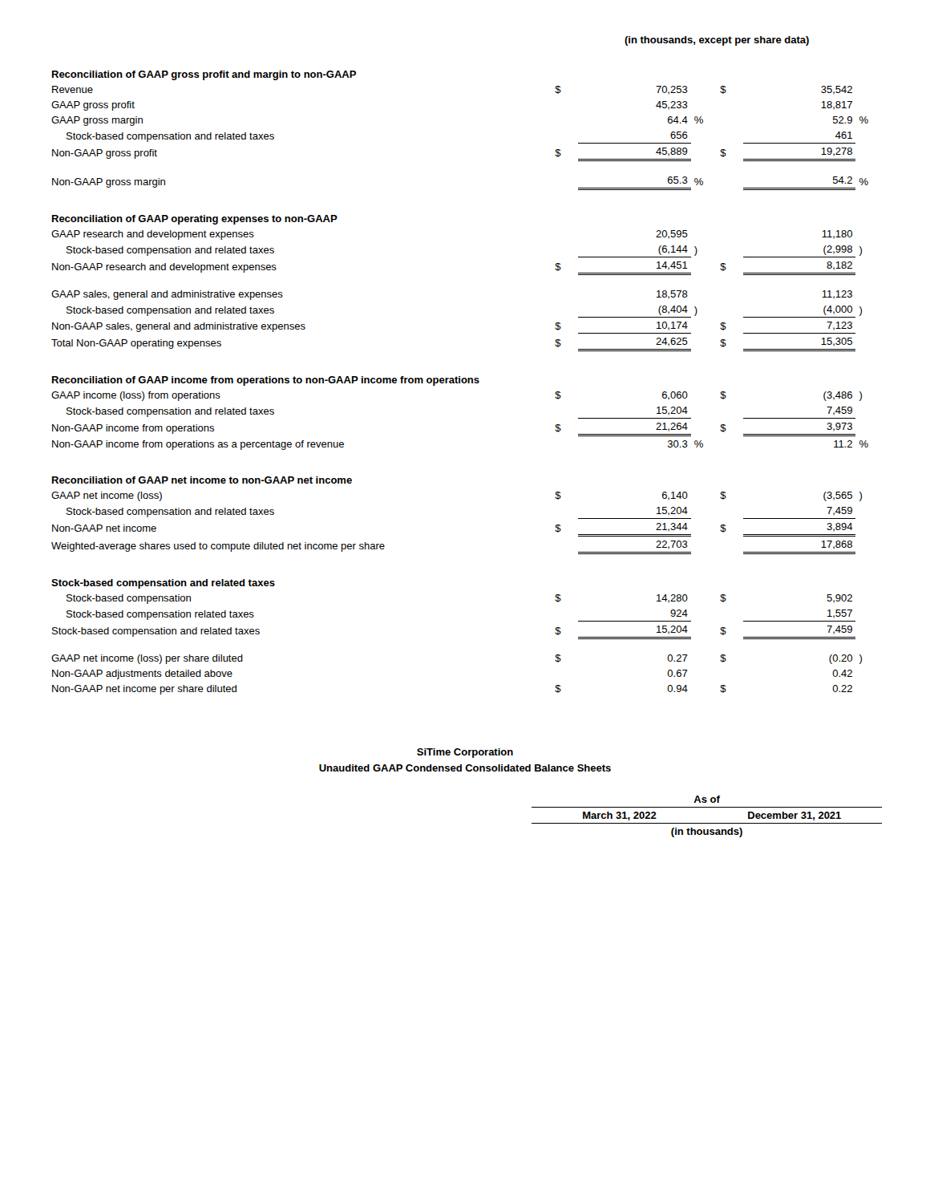| | (in thousands, except per share data) |
| Reconciliation of GAAP gross profit and margin to non-GAAP | |
| Revenue | $ | 70,253 | | $ | 35,542 | |
| GAAP gross profit | | 45,233 | | | 18,817 | |
| GAAP gross margin | | 64.4 | % | | 52.9 | % |
| Stock-based compensation and related taxes | | 656 | | | 461 | |
| Non-GAAP gross profit | $ | 45,889 | | $ | 19,278 | |
| Non-GAAP gross margin | | 65.3 | % | | 54.2 | % |
| Reconciliation of GAAP operating expenses to non-GAAP | |
| GAAP research and development expenses | | 20,595 | | | 11,180 | |
| Stock-based compensation and related taxes | | (6,144 | ) | | (2,998 | ) |
| Non-GAAP research and development expenses | $ | 14,451 | | $ | 8,182 | |
| GAAP sales, general and administrative expenses | | 18,578 | | | 11,123 | |
| Stock-based compensation and related taxes | | (8,404 | ) | | (4,000 | ) |
| Non-GAAP sales, general and administrative expenses | $ | 10,174 | | $ | 7,123 | |
| Total Non-GAAP operating expenses | $ | 24,625 | | $ | 15,305 | |
| Reconciliation of GAAP income from operations to non-GAAP income from operations | |
| GAAP income (loss) from operations | $ | 6,060 | | $ | (3,486 | ) |
| Stock-based compensation and related taxes | | 15,204 | | | 7,459 | |
| Non-GAAP income from operations | $ | 21,264 | | $ | 3,973 | |
| Non-GAAP income from operations as a percentage of revenue | | 30.3 | % | | 11.2 | % |
| Reconciliation of GAAP net income to non-GAAP net income | |
| GAAP net income (loss) | $ | 6,140 | | $ | (3,565 | ) |
| Stock-based compensation and related taxes | | 15,204 | | | 7,459 | |
| Non-GAAP net income | $ | 21,344 | | $ | 3,894 | |
| Weighted-average shares used to compute diluted net income per share | | 22,703 | | | 17,868 | |
| Stock-based compensation and related taxes | |
| Stock-based compensation | $ | 14,280 | | $ | 5,902 | |
| Stock-based compensation related taxes | | 924 | | | 1,557 | |
| Stock-based compensation and related taxes | $ | 15,204 | | $ | 7,459 | |
| GAAP net income (loss) per share diluted | $ | 0.27 | | $ | (0.20 | ) |
| Non-GAAP adjustments detailed above | | 0.67 | | | 0.42 | |
| Non-GAAP net income per share diluted | $ | 0.94 | | $ | 0.22 | |
SiTime Corporation
Unaudited GAAP Condensed Consolidated Balance Sheets
| | As of |
| | March 31, 2022 | December 31, 2021 |
| | (in thousands) |